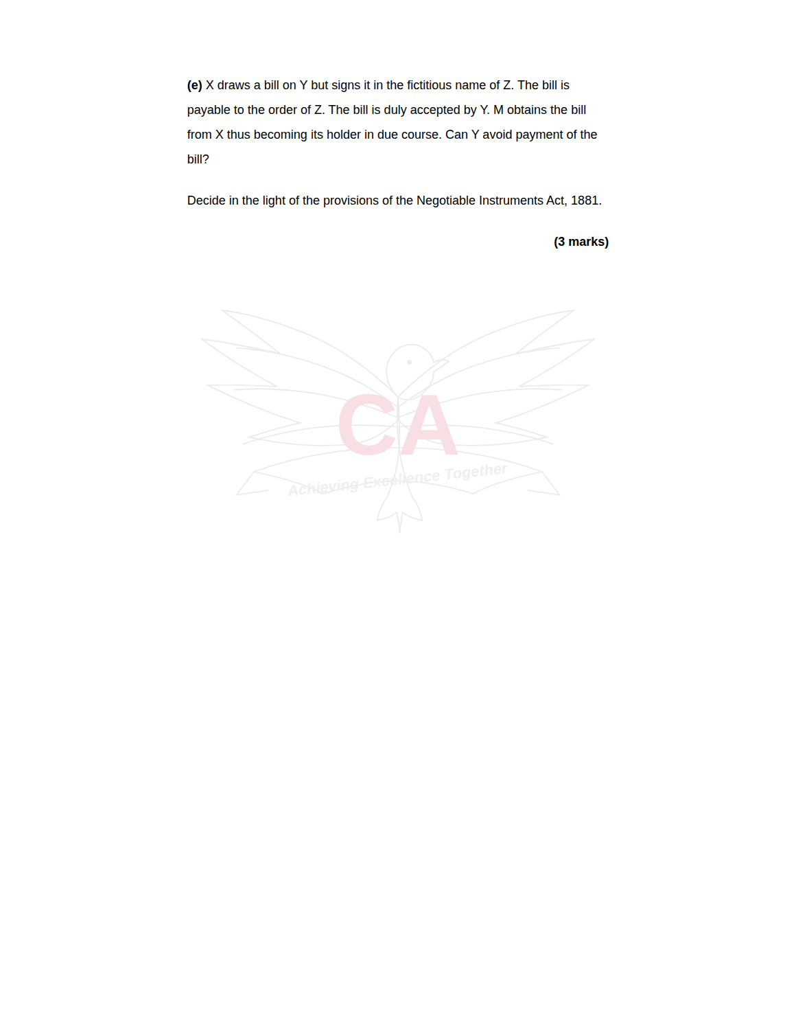CA Achieving Excellence Together
(e) X draws a bill on Y but signs it in the fictitious name of Z. The bill is payable to the order of Z. The bill is duly accepted by Y. M obtains the bill from X thus becoming its holder in due course. Can Y avoid payment of the bill?
Decide in the light of the provisions of the Negotiable Instruments Act, 1881.
(3 marks)